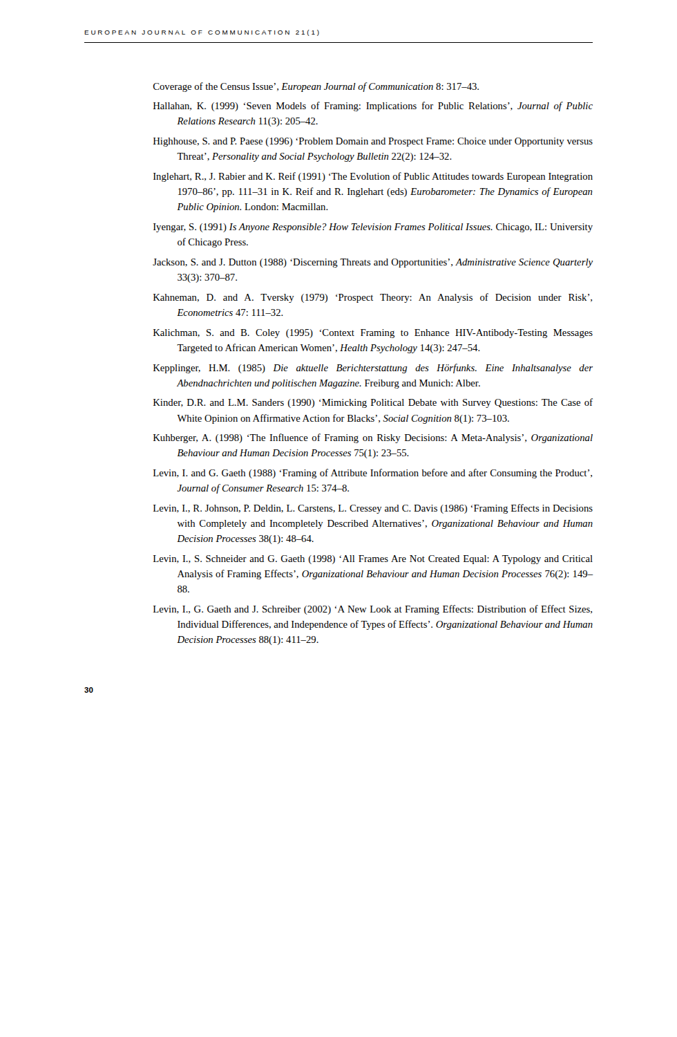European Journal of Communication 21(1)
Coverage of the Census Issue’, European Journal of Communication 8: 317–43.
Hallahan, K. (1999) ‘Seven Models of Framing: Implications for Public Relations’, Journal of Public Relations Research 11(3): 205–42.
Highhouse, S. and P. Paese (1996) ‘Problem Domain and Prospect Frame: Choice under Opportunity versus Threat’, Personality and Social Psychology Bulletin 22(2): 124–32.
Inglehart, R., J. Rabier and K. Reif (1991) ‘The Evolution of Public Attitudes towards European Integration 1970–86’, pp. 111–31 in K. Reif and R. Inglehart (eds) Eurobarometer: The Dynamics of European Public Opinion. London: Macmillan.
Iyengar, S. (1991) Is Anyone Responsible? How Television Frames Political Issues. Chicago, IL: University of Chicago Press.
Jackson, S. and J. Dutton (1988) ‘Discerning Threats and Opportunities’, Administrative Science Quarterly 33(3): 370–87.
Kahneman, D. and A. Tversky (1979) ‘Prospect Theory: An Analysis of Decision under Risk’, Econometrics 47: 111–32.
Kalichman, S. and B. Coley (1995) ‘Context Framing to Enhance HIV-Antibody-Testing Messages Targeted to African American Women’, Health Psychology 14(3): 247–54.
Kepplinger, H.M. (1985) Die aktuelle Berichterstattung des Hörfunks. Eine Inhaltsanalyse der Abendnachrichten und politischen Magazine. Freiburg and Munich: Alber.
Kinder, D.R. and L.M. Sanders (1990) ‘Mimicking Political Debate with Survey Questions: The Case of White Opinion on Affirmative Action for Blacks’, Social Cognition 8(1): 73–103.
Kuhberger, A. (1998) ‘The Influence of Framing on Risky Decisions: A Meta-Analysis’, Organizational Behaviour and Human Decision Processes 75(1): 23–55.
Levin, I. and G. Gaeth (1988) ‘Framing of Attribute Information before and after Consuming the Product’, Journal of Consumer Research 15: 374–8.
Levin, I., R. Johnson, P. Deldin, L. Carstens, L. Cressey and C. Davis (1986) ‘Framing Effects in Decisions with Completely and Incompletely Described Alternatives’, Organizational Behaviour and Human Decision Processes 38(1): 48–64.
Levin, I., S. Schneider and G. Gaeth (1998) ‘All Frames Are Not Created Equal: A Typology and Critical Analysis of Framing Effects’, Organizational Behaviour and Human Decision Processes 76(2): 149–88.
Levin, I., G. Gaeth and J. Schreiber (2002) ‘A New Look at Framing Effects: Distribution of Effect Sizes, Individual Differences, and Independence of Types of Effects’. Organizational Behaviour and Human Decision Processes 88(1): 411–29.
30